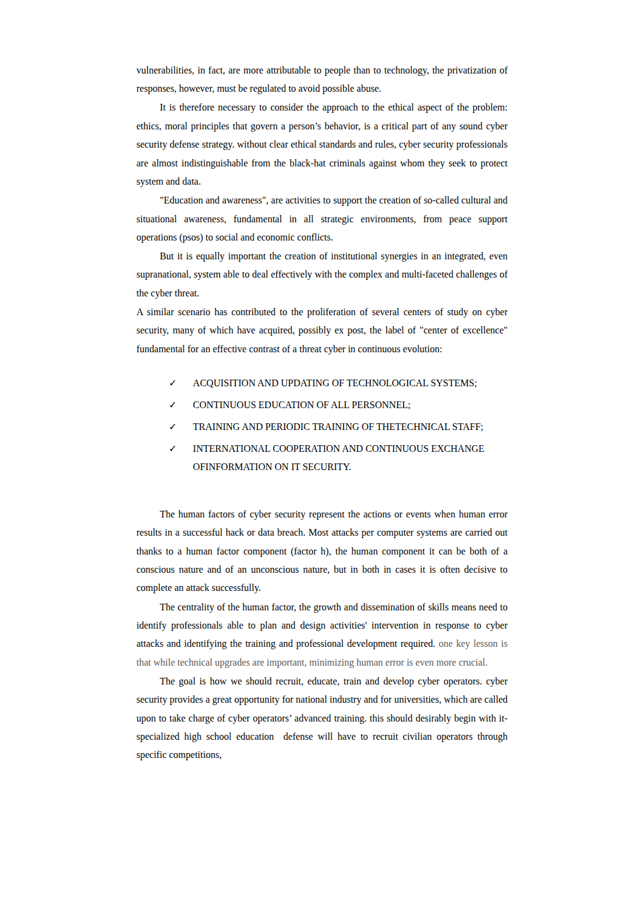vulnerabilities, in fact, are more attributable to people than to technology, the privatization of responses, however, must be regulated to avoid possible abuse.
It is therefore necessary to consider the approach to the ethical aspect of the problem: ethics, moral principles that govern a person’s behavior, is a critical part of any sound cyber security defense strategy. without clear ethical standards and rules, cyber security professionals are almost indistinguishable from the black-hat criminals against whom they seek to protect system and data.
"Education and awareness", are activities to support the creation of so-called cultural and situational awareness, fundamental in all strategic environments, from peace support operations (psos) to social and economic conflicts.
But it is equally important the creation of institutional synergies in an integrated, even supranational, system able to deal effectively with the complex and multi-faceted challenges of the cyber threat.
A similar scenario has contributed to the proliferation of several centers of study on cyber security, many of which have acquired, possibly ex post, the label of "center of excellence" fundamental for an effective contrast of a threat cyber in continuous evolution:
Acquisition and updating of technological systems;
Continuous education of all personnel;
Training and periodic training of thetechnical staff;
International cooperation and continuous exchange ofinformation on it security.
The human factors of cyber security represent the actions or events when human error results in a successful hack or data breach. Most attacks per computer systems are carried out thanks to a human factor component (factor h), the human component it can be both of a conscious nature and of an unconscious nature, but in both in cases it is often decisive to complete an attack successfully.
The centrality of the human factor, the growth and dissemination of skills means need to identify professionals able to plan and design activities' intervention in response to cyber attacks and identifying the training and professional development required. one key lesson is that while technical upgrades are important, minimizing human error is even more crucial.
The goal is how we should recruit, educate, train and develop cyber operators. cyber security provides a great opportunity for national industry and for universities, which are called upon to take charge of cyber operators’ advanced training. this should desirably begin with it-specialized high school education defense will have to recruit civilian operators through specific competitions,